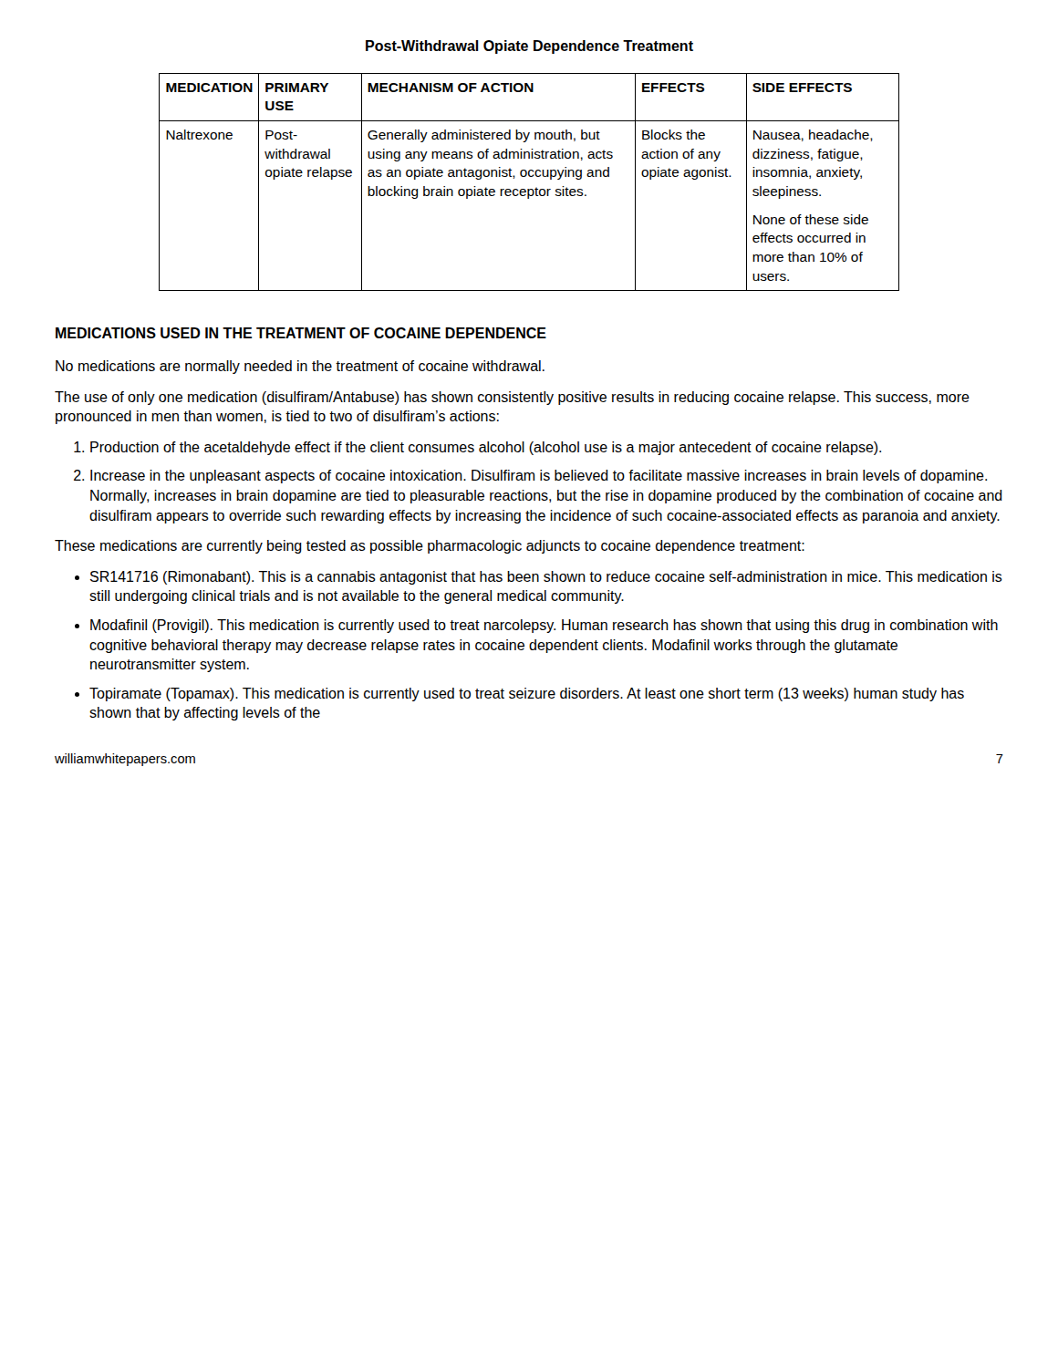Post-Withdrawal Opiate Dependence Treatment
| MEDICATION | PRIMARY USE | MECHANISM OF ACTION | EFFECTS | SIDE EFFECTS |
| --- | --- | --- | --- | --- |
| Naltrexone | Post-withdrawal opiate relapse | Generally administered by mouth, but using any means of administration, acts as an opiate antagonist, occupying and blocking brain opiate receptor sites. | Blocks the action of any opiate agonist. | Nausea, headache, dizziness, fatigue, insomnia, anxiety, sleepiness. None of these side effects occurred in more than 10% of users. |
MEDICATIONS USED IN THE TREATMENT OF COCAINE DEPENDENCE
No medications are normally needed in the treatment of cocaine withdrawal.
The use of only one medication (disulfiram/Antabuse) has shown consistently positive results in reducing cocaine relapse. This success, more pronounced in men than women, is tied to two of disulfiram’s actions:
Production of the acetaldehyde effect if the client consumes alcohol (alcohol use is a major antecedent of cocaine relapse).
Increase in the unpleasant aspects of cocaine intoxication. Disulfiram is believed to facilitate massive increases in brain levels of dopamine. Normally, increases in brain dopamine are tied to pleasurable reactions, but the rise in dopamine produced by the combination of cocaine and disulfiram appears to override such rewarding effects by increasing the incidence of such cocaine-associated effects as paranoia and anxiety.
These medications are currently being tested as possible pharmacologic adjuncts to cocaine dependence treatment:
SR141716 (Rimonabant). This is a cannabis antagonist that has been shown to reduce cocaine self-administration in mice. This medication is still undergoing clinical trials and is not available to the general medical community.
Modafinil (Provigil). This medication is currently used to treat narcolepsy. Human research has shown that using this drug in combination with cognitive behavioral therapy may decrease relapse rates in cocaine dependent clients. Modafinil works through the glutamate neurotransmitter system.
Topiramate (Topamax). This medication is currently used to treat seizure disorders. At least one short term (13 weeks) human study has shown that by affecting levels of the
williamwhitepapers.com 7